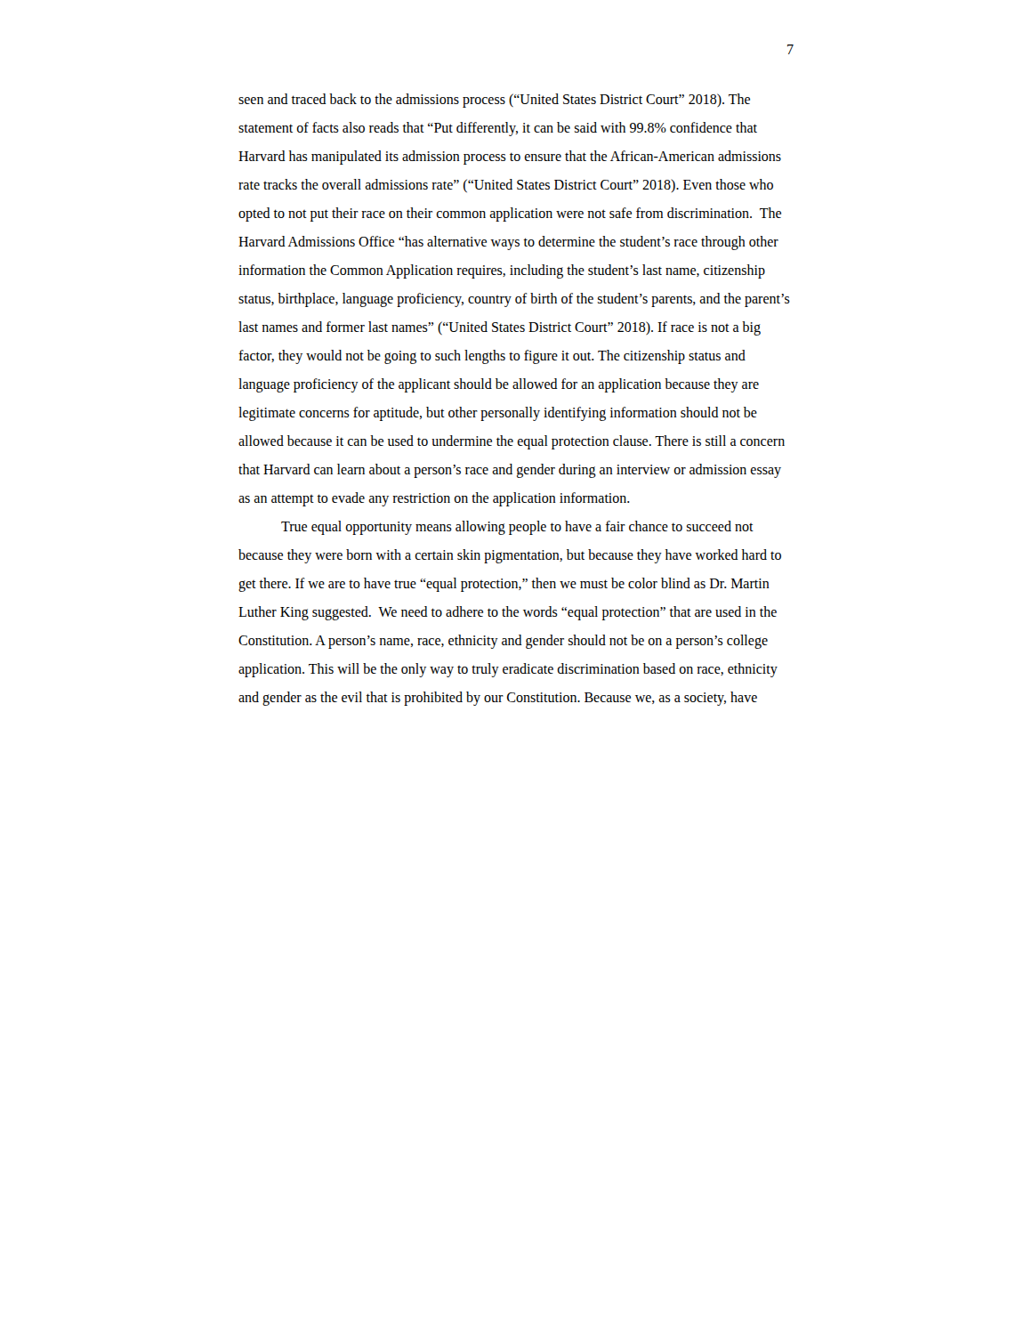7
seen and traced back to the admissions process (“United States District Court” 2018). The statement of facts also reads that “Put differently, it can be said with 99.8% confidence that Harvard has manipulated its admission process to ensure that the African-American admissions rate tracks the overall admissions rate” (“United States District Court” 2018). Even those who opted to not put their race on their common application were not safe from discrimination. The Harvard Admissions Office “has alternative ways to determine the student’s race through other information the Common Application requires, including the student’s last name, citizenship status, birthplace, language proficiency, country of birth of the student’s parents, and the parent’s last names and former last names” (“United States District Court” 2018). If race is not a big factor, they would not be going to such lengths to figure it out. The citizenship status and language proficiency of the applicant should be allowed for an application because they are legitimate concerns for aptitude, but other personally identifying information should not be allowed because it can be used to undermine the equal protection clause. There is still a concern that Harvard can learn about a person’s race and gender during an interview or admission essay as an attempt to evade any restriction on the application information.
True equal opportunity means allowing people to have a fair chance to succeed not because they were born with a certain skin pigmentation, but because they have worked hard to get there. If we are to have true “equal protection,” then we must be color blind as Dr. Martin Luther King suggested. We need to adhere to the words “equal protection” that are used in the Constitution. A person’s name, race, ethnicity and gender should not be on a person’s college application. This will be the only way to truly eradicate discrimination based on race, ethnicity and gender as the evil that is prohibited by our Constitution. Because we, as a society, have